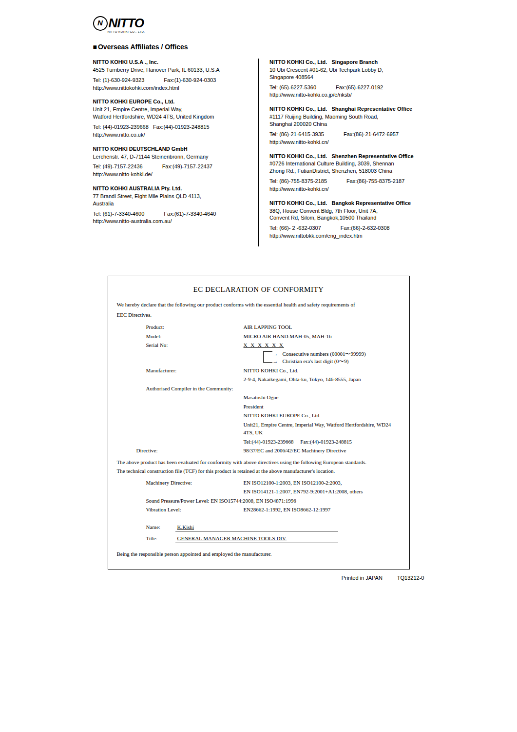NNITTO NITTO KOHKI CO., LTD.
Overseas Affiliates / Offices
NITTO KOHKI U.S.A ., Inc.
4525 Turnberry Drive, Hanover Park, IL 60133, U.S.A
Tel: (1)-630-924-9323Fax:(1)-630-924-0303
http://www.nittokohki.com/index.html
NITTO KOHKI EUROPE Co., Ltd.
Unit 21, Empire Centre, Imperial Way,
Watford Hertfordshire, WD24 4TS, United Kingdom
Tel: (44)-01923-239668 Fax:(44)-01923-248815
http://www.nitto.co.uk/
NITTO KOHKI DEUTSCHLAND GmbH
Lerchenstr. 47, D-71144 Steinenbronn, Germany
Tel: (49)-7157-22436Fax:(49)-7157-22437
http://www.nitto-kohki.de/
NITTO KOHKI AUSTRALIA Pty. Ltd.
77 Brandl Street, Eight Mile Plains QLD 4113,
Australia
Tel: (61)-7-3340-4600Fax:(61)-7-3340-4640
http://www.nitto-australia.com.au/
NITTO KOHKI Co., Ltd. Singapore Branch
10 Ubi Crescent #01-62, Ubi Techpark Lobby D,
Singapore 408564
Tel: (65)-6227-5360Fax:(65)-6227-0192
http://www.nitto-kohki.co.jp/e/nksb/
NITTO KOHKI Co., Ltd. Shanghai Representative Office
#1117 Ruijing Building, Maoming South Road,
Shanghai 200020 China
Tel: (86)-21-6415-3935Fax:(86)-21-6472-6957
http://www.nitto-kohki.cn/
NITTO KOHKI Co., Ltd. Shenzhen Representative Office
#0726 International Culture Building, 3039, Shennan
Zhong Rd., FutianDistrict, Shenzhen, 518003 China
Tel: (86)-755-8375-2185Fax:(86)-755-8375-2187
http://www.nitto-kohki.cn/
NITTO KOHKI Co., Ltd. Bangkok Representative Office
38Q, House Convent Bldg, 7th Floor, Unit 7A,
Convent Rd, Silom, Bangkok,10500 Thailand
Tel: (66)- 2 -632-0307Fax:(66)-2-632-0308
http://www.nittobkk.com/eng_index.htm
EC DECLARATION OF CONFORMITY
We hereby declare that the following our product conforms with the essential health and safety requirements of
EEC Directives.
| Product: | AIR LAPPING TOOL |
| Model: | MICRO AIR HAND:MAH-05, MAH-16 |
| Serial No: | X X X X X X Consecutive numbers (00001〜99999) Christian era's last digit (0〜9) |
| Manufacturer: | NITTO KOHKI Co., Ltd. |
| | 2-9-4, Nakaikegami, Ohta-ku, Tokyo, 146-8555, Japan |
| Authorised Compiler in the Community: |
| | Masatoshi Ogue |
| | President |
| | NITTO KOHKI EUROPE Co., Ltd. |
| | Unit21, Empire Centre, Imperial Way, Watford Hertfordshire, WD24 4TS, UK |
| | Tel:(44)-01923-239668 Fax:(44)-01923-248815 |
| Directive: | 98/37/EC and 2006/42/EC Machinery Directive |
The above product has been evaluated for conformity with above directives using the following European standards.
The technical construction file (TCF) for this product is retained at the above manufacturer's location.
| Machinery Directive: | EN ISO12100-1:2003, EN ISO12100-2:2003, |
| | EN ISO14121-1:2007, EN792-9:2001+A1:2008, others |
| Sound Pressure/Power Level: EN ISO15744:2008, EN ISO4871:1996 |
| Vibration Level: | EN28662-1:1992, EN ISO8662-12:1997 |
Name: K.Kishi
Title: GENERAL MANAGER MACHINE TOOLS DIV.
Being the responsible person appointed and employed the manufacturer.
Printed in JAPANTQ13212-0